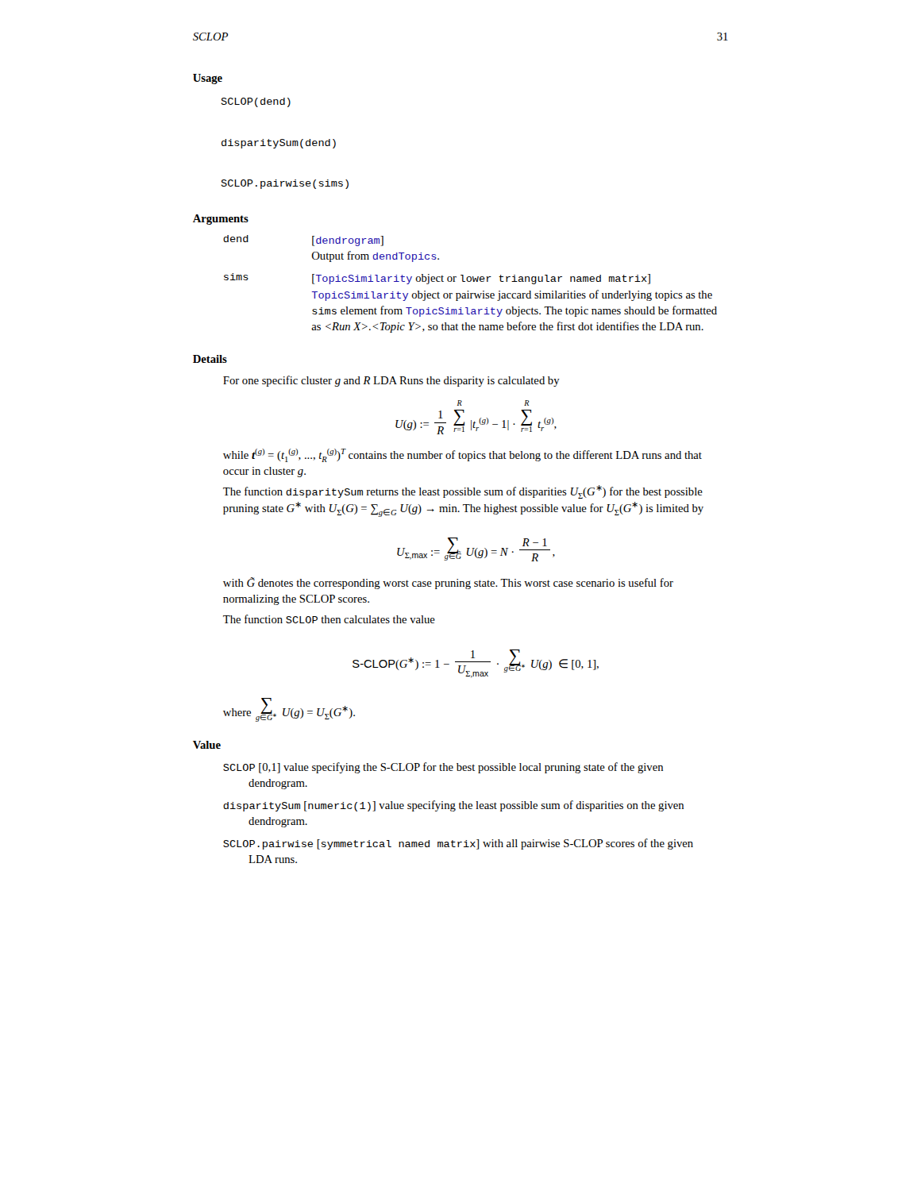SCLOP 31
Usage
SCLOP(dend)

disparitySum(dend)

SCLOP.pairwise(sims)
Arguments
dend
[dendrogram]
Output from dendTopics.
sims
[TopicSimilarity object or lower triangular named matrix]
TopicSimilarity object or pairwise jaccard similarities of underlying topics as the sims element from TopicSimilarity objects. The topic names should be formatted as <Run X>.<Topic Y>, so that the name before the first dot identifies the LDA run.
Details
For one specific cluster g and R LDA Runs the disparity is calculated by
U(g) := 1 R R∑r=1 |tr(g) − 1| · R∑r=1 tr(g),
while t(g) = (t1(g), ..., tR(g))T contains the number of topics that belong to the different LDA runs and that occur in cluster g.
The function disparitySum returns the least possible sum of disparities UΣ(G∗) for the best possible pruning state G∗ with UΣ(G) = ∑g∈G U(g) → min. The highest possible value for UΣ(G∗) is limited by
UΣ,max := ∑g∈G̃ U(g) = N · R − 1 R,
with G̃ denotes the corresponding worst case pruning state. This worst case scenario is useful for normalizing the SCLOP scores.
The function SCLOP then calculates the value
S-CLOP(G∗) := 1 − 1 UΣ,max · ∑g∈G∗ U(g) ∈ [0, 1],
where ∑g∈G∗ U(g) = UΣ(G∗).
Value
SCLOP [0,1] value specifying the S-CLOP for the best possible local pruning state of the given
dendrogram.
disparitySum [numeric(1)] value specifying the least possible sum of disparities on the given
dendrogram.
SCLOP.pairwise [symmetrical named matrix] with all pairwise S-CLOP scores of the given
LDA runs.